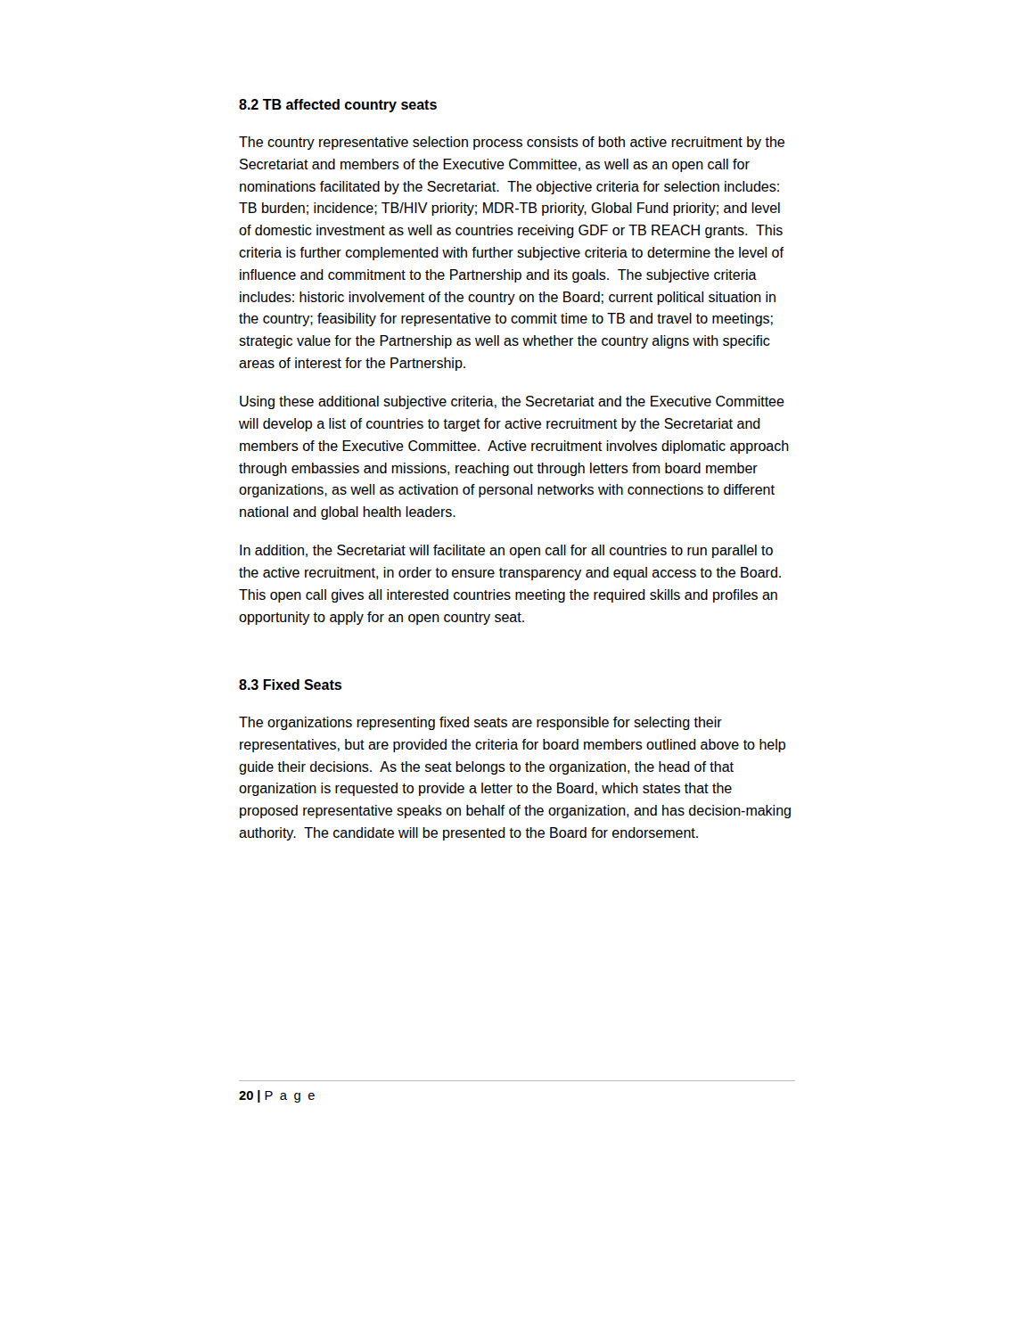8.2 TB affected country seats
The country representative selection process consists of both active recruitment by the Secretariat and members of the Executive Committee, as well as an open call for nominations facilitated by the Secretariat. The objective criteria for selection includes: TB burden; incidence; TB/HIV priority; MDR-TB priority, Global Fund priority; and level of domestic investment as well as countries receiving GDF or TB REACH grants. This criteria is further complemented with further subjective criteria to determine the level of influence and commitment to the Partnership and its goals. The subjective criteria includes: historic involvement of the country on the Board; current political situation in the country; feasibility for representative to commit time to TB and travel to meetings; strategic value for the Partnership as well as whether the country aligns with specific areas of interest for the Partnership.
Using these additional subjective criteria, the Secretariat and the Executive Committee will develop a list of countries to target for active recruitment by the Secretariat and members of the Executive Committee. Active recruitment involves diplomatic approach through embassies and missions, reaching out through letters from board member organizations, as well as activation of personal networks with connections to different national and global health leaders.
In addition, the Secretariat will facilitate an open call for all countries to run parallel to the active recruitment, in order to ensure transparency and equal access to the Board. This open call gives all interested countries meeting the required skills and profiles an opportunity to apply for an open country seat.
8.3 Fixed Seats
The organizations representing fixed seats are responsible for selecting their representatives, but are provided the criteria for board members outlined above to help guide their decisions. As the seat belongs to the organization, the head of that organization is requested to provide a letter to the Board, which states that the proposed representative speaks on behalf of the organization, and has decision-making authority. The candidate will be presented to the Board for endorsement.
20 | P a g e